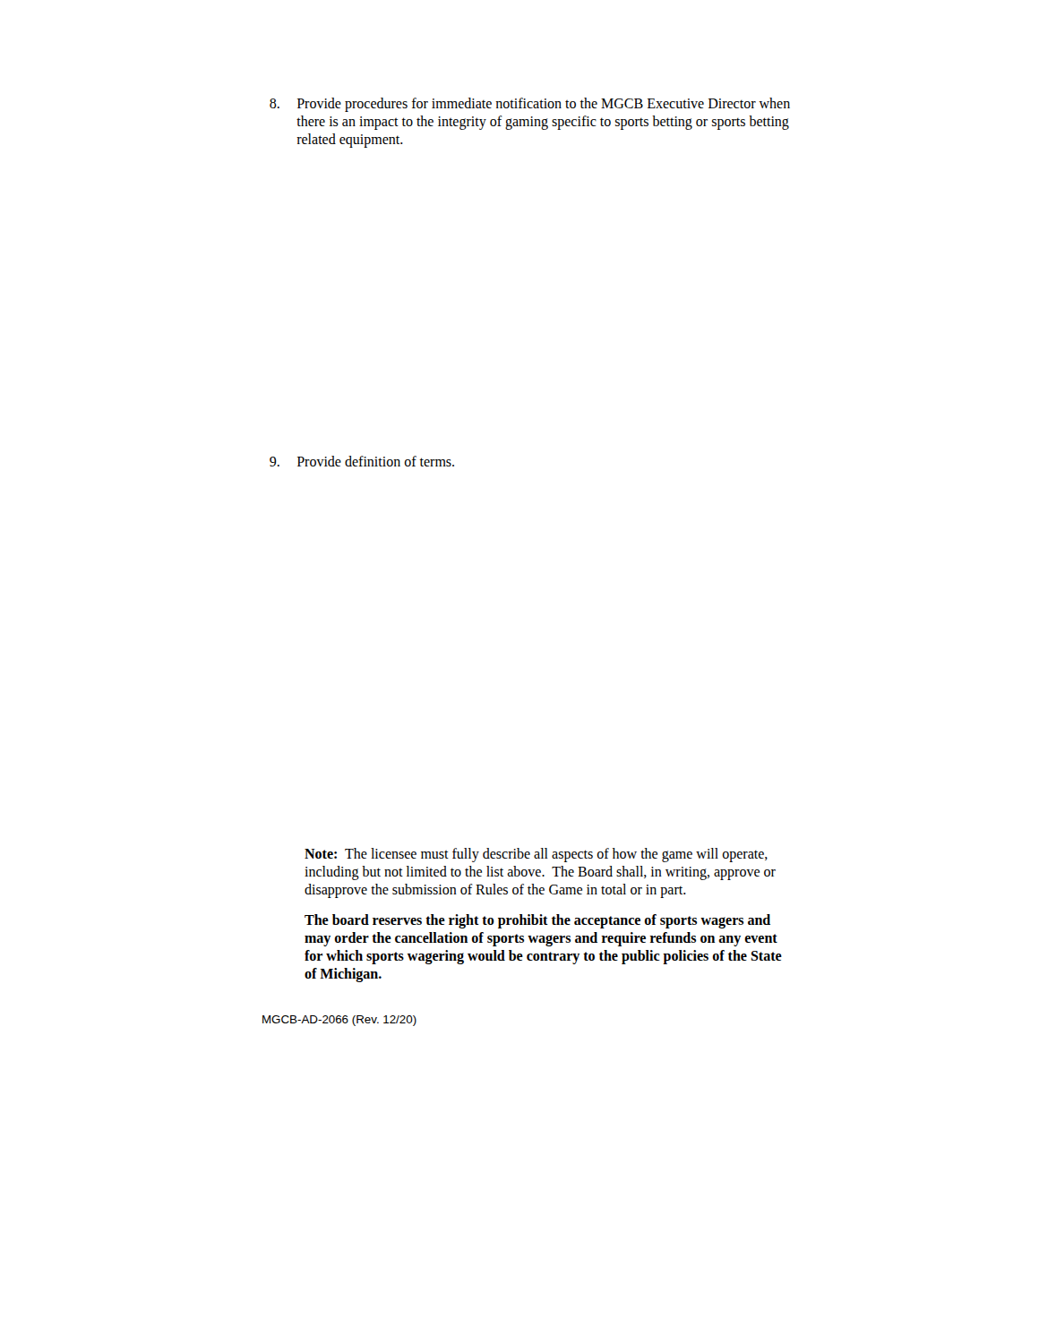8. Provide procedures for immediate notification to the MGCB Executive Director when there is an impact to the integrity of gaming specific to sports betting or sports betting related equipment.
9. Provide definition of terms.
Note: The licensee must fully describe all aspects of how the game will operate, including but not limited to the list above. The Board shall, in writing, approve or disapprove the submission of Rules of the Game in total or in part.
The board reserves the right to prohibit the acceptance of sports wagers and may order the cancellation of sports wagers and require refunds on any event for which sports wagering would be contrary to the public policies of the State of Michigan.
MGCB-AD-2066 (Rev. 12/20)